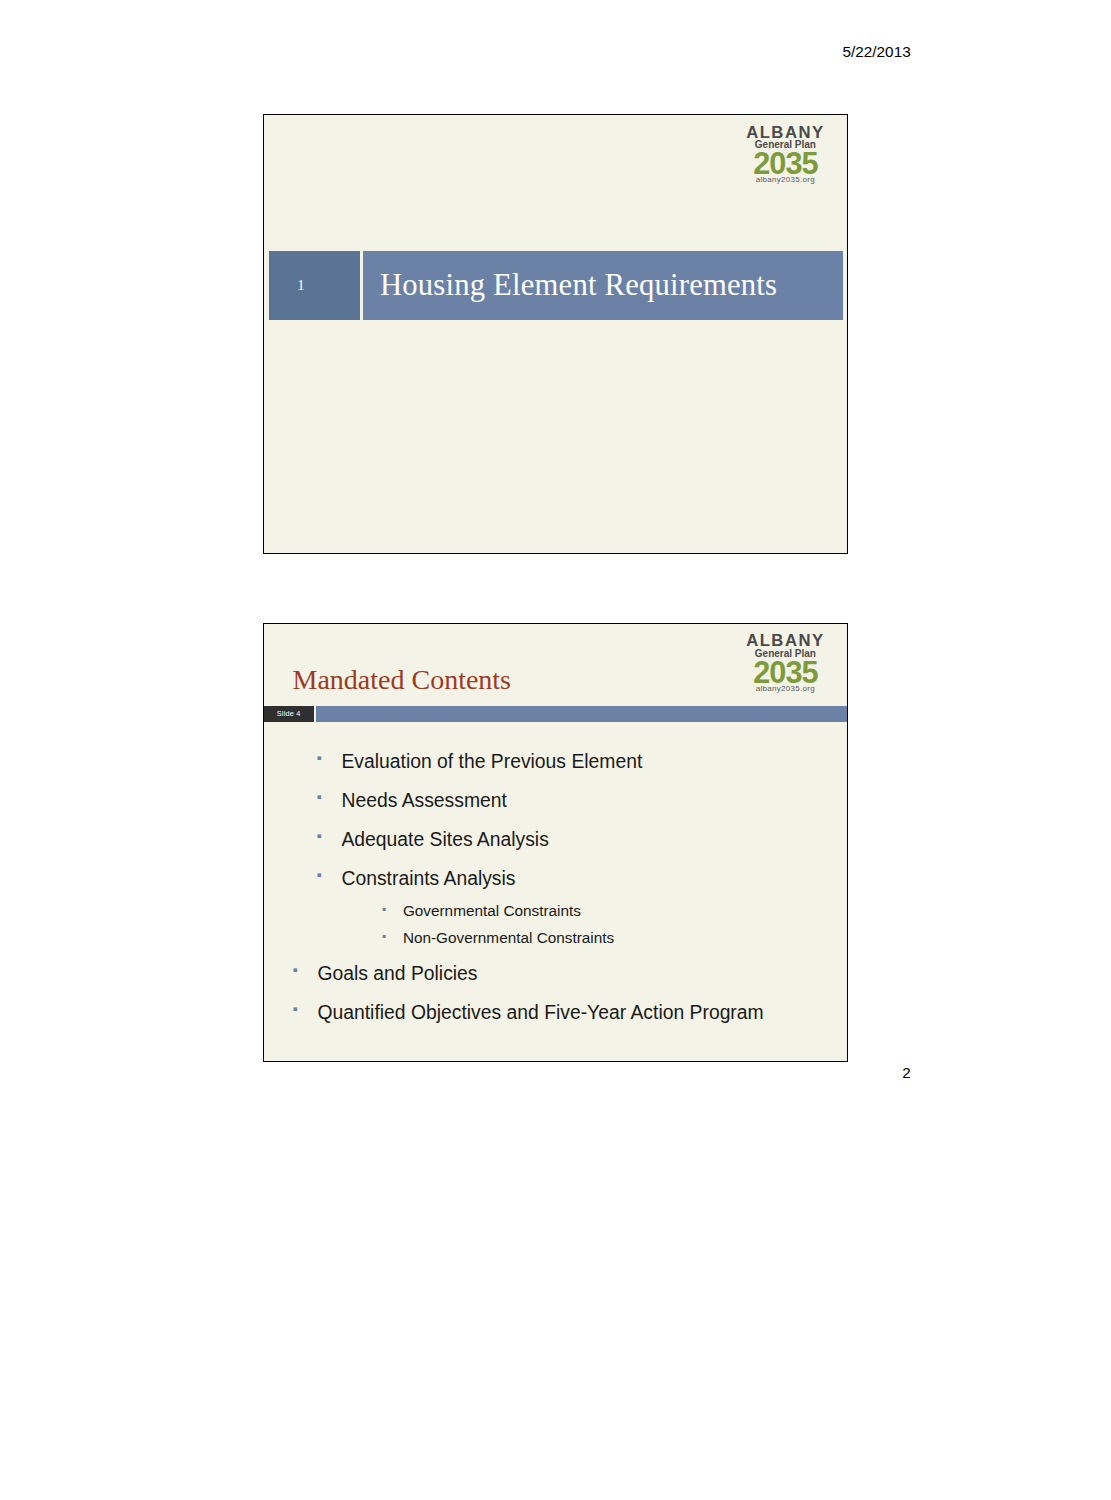5/22/2013
ALBANY
General Plan
2035
albany2035.org
1
Housing Element Requirements
ALBANY
General Plan
2035
albany2035.org
Mandated Contents
Slide 4
Evaluation of the Previous Element
Needs Assessment
Adequate Sites Analysis
Constraints Analysis
Governmental Constraints
Non-Governmental Constraints
Goals and Policies
Quantified Objectives and Five-Year Action Program
2